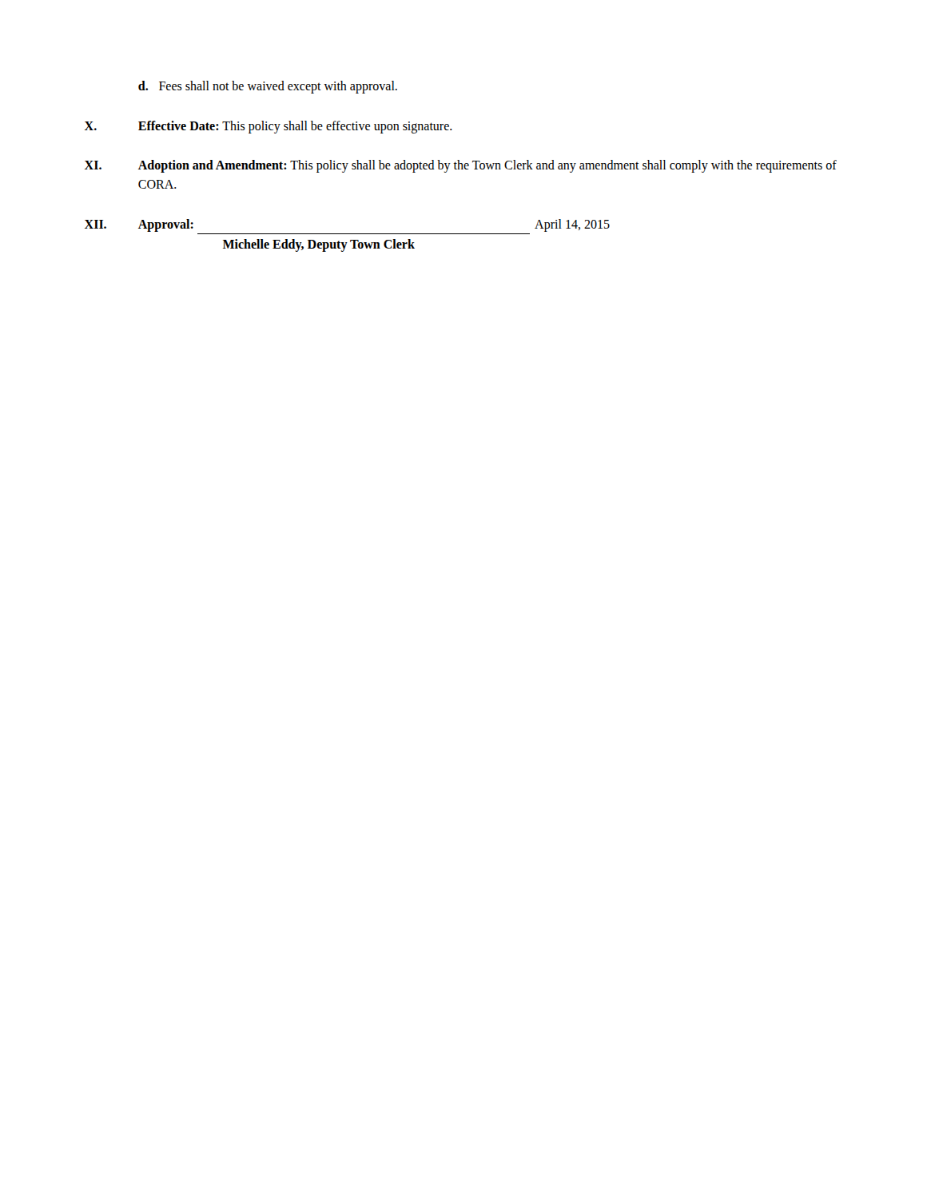d.
Fees shall not be waived except with approval.
X.
Effective Date: This policy shall be effective upon signature.
XI.
Adoption and Amendment: This policy shall be adopted by the Town Clerk and any amendment shall comply with the requirements of CORA.
XII.
Approval: April 14, 2015 Michelle Eddy, Deputy Town Clerk